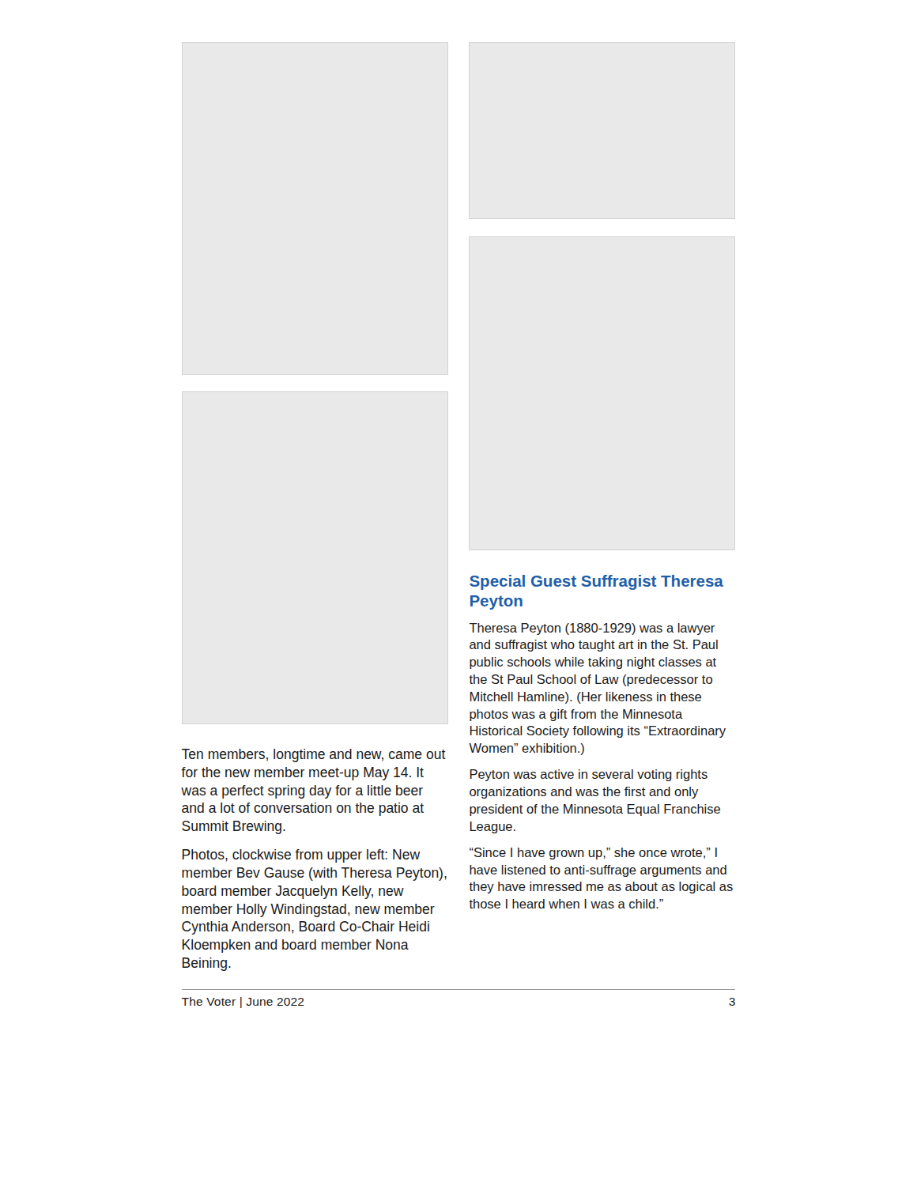Ten members, longtime and new, came out for the new member meet-up May 14. It was a perfect spring day for a little beer and a lot of conversation on the patio at Summit Brewing.
Photos, clockwise from upper left: New member Bev Gause (with Theresa Peyton), board member Jacquelyn Kelly, new member Holly Windingstad, new member Cynthia Anderson, Board Co-Chair Heidi Kloempken and board member Nona Beining.
Special Guest Suffragist Theresa Peyton
Theresa Peyton (1880-1929) was a lawyer and suffragist who taught art in the St. Paul public schools while taking night classes at the St Paul School of Law (predecessor to Mitchell Hamline). (Her likeness in these photos was a gift from the Minnesota Historical Society following its “Extraordinary Women” exhibition.)
Peyton was active in several voting rights organizations and was the first and only president of the Minnesota Equal Franchise League.
“Since I have grown up,” she once wrote,” I have listened to anti-suffrage arguments and they have imressed me as about as logical as those I heard when I was a child.”
The Voter | June 2022
3